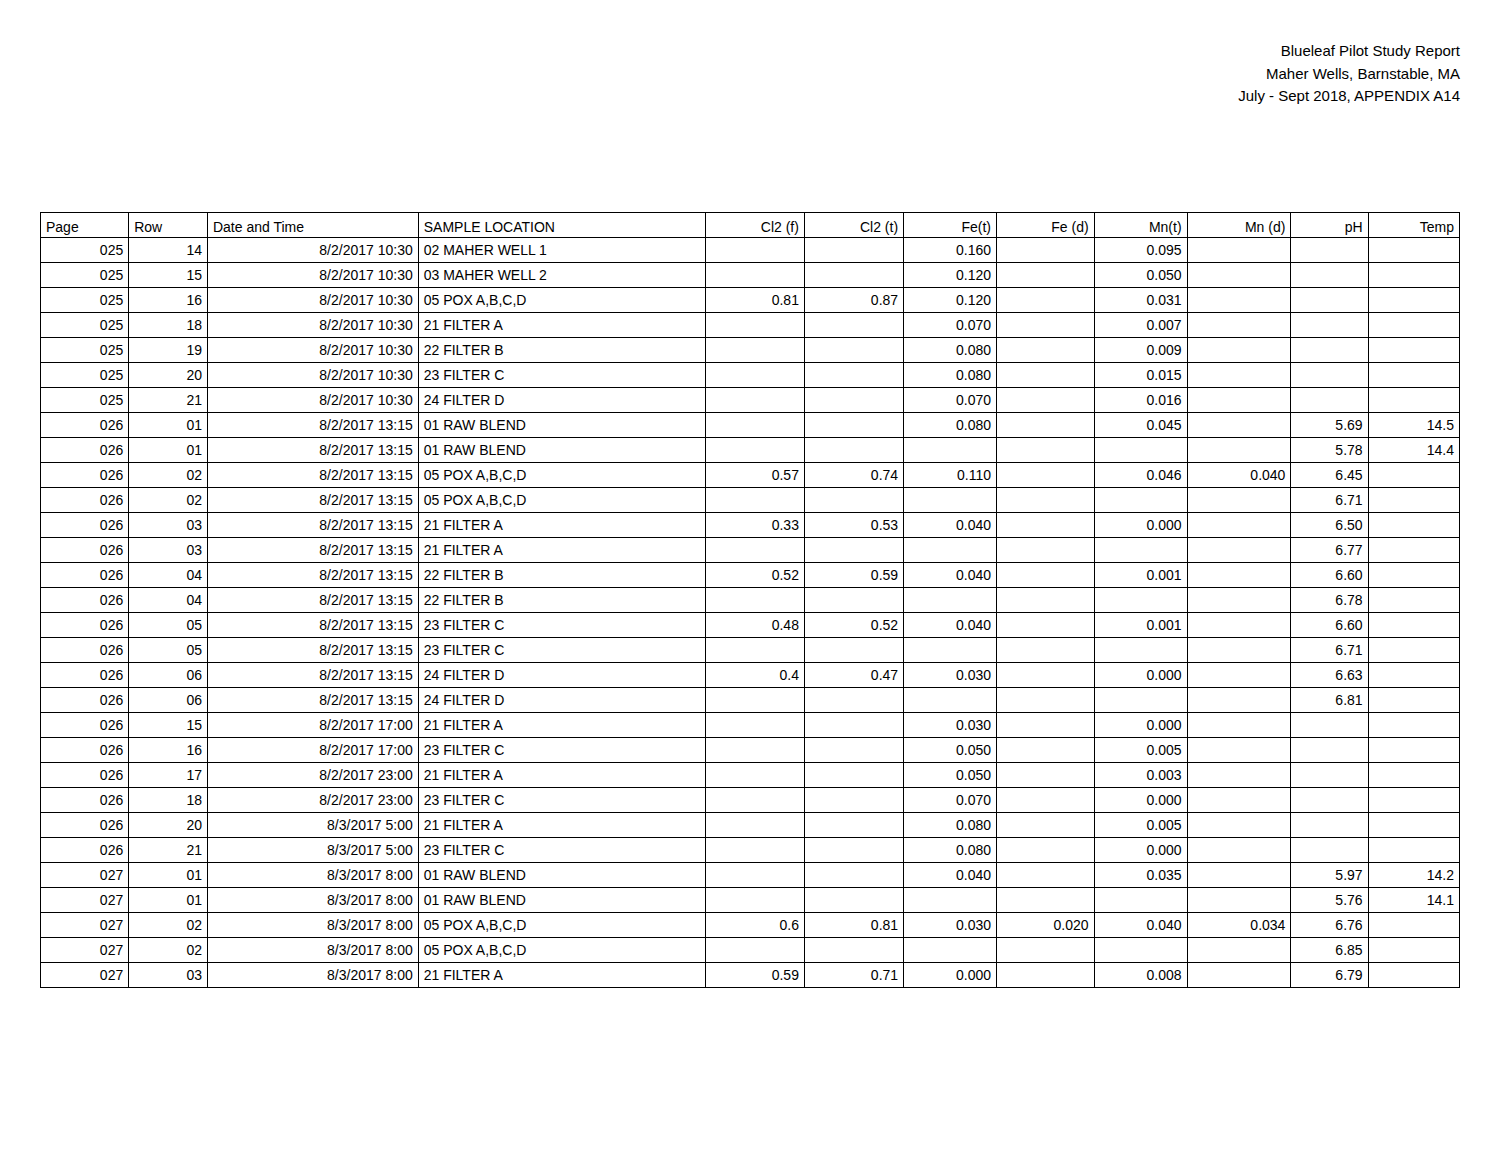Blueleaf Pilot Study Report
Maher Wells, Barnstable, MA
July - Sept 2018, APPENDIX A14
| Page | Row | Date and Time | SAMPLE LOCATION | Cl2 (f) | Cl2 (t) | Fe(t) | Fe (d) | Mn(t) | Mn (d) | pH | Temp |
| --- | --- | --- | --- | --- | --- | --- | --- | --- | --- | --- | --- |
| 025 | 14 | 8/2/2017 10:30 | 02 MAHER WELL 1 | | | 0.160 | | 0.095 | | | |
| 025 | 15 | 8/2/2017 10:30 | 03 MAHER WELL 2 | | | 0.120 | | 0.050 | | | |
| 025 | 16 | 8/2/2017 10:30 | 05 POX A,B,C,D | 0.81 | 0.87 | 0.120 | | 0.031 | | | |
| 025 | 18 | 8/2/2017 10:30 | 21 FILTER A | | | 0.070 | | 0.007 | | | |
| 025 | 19 | 8/2/2017 10:30 | 22 FILTER B | | | 0.080 | | 0.009 | | | |
| 025 | 20 | 8/2/2017 10:30 | 23 FILTER C | | | 0.080 | | 0.015 | | | |
| 025 | 21 | 8/2/2017 10:30 | 24 FILTER D | | | 0.070 | | 0.016 | | | |
| 026 | 01 | 8/2/2017 13:15 | 01 RAW BLEND | | | 0.080 | | 0.045 | | 5.69 | 14.5 |
| 026 | 01 | 8/2/2017 13:15 | 01 RAW BLEND | | | | | | | 5.78 | 14.4 |
| 026 | 02 | 8/2/2017 13:15 | 05 POX A,B,C,D | 0.57 | 0.74 | 0.110 | | 0.046 | 0.040 | 6.45 | |
| 026 | 02 | 8/2/2017 13:15 | 05 POX A,B,C,D | | | | | | | 6.71 | |
| 026 | 03 | 8/2/2017 13:15 | 21 FILTER A | 0.33 | 0.53 | 0.040 | | 0.000 | | 6.50 | |
| 026 | 03 | 8/2/2017 13:15 | 21 FILTER A | | | | | | | 6.77 | |
| 026 | 04 | 8/2/2017 13:15 | 22 FILTER B | 0.52 | 0.59 | 0.040 | | 0.001 | | 6.60 | |
| 026 | 04 | 8/2/2017 13:15 | 22 FILTER B | | | | | | | 6.78 | |
| 026 | 05 | 8/2/2017 13:15 | 23 FILTER C | 0.48 | 0.52 | 0.040 | | 0.001 | | 6.60 | |
| 026 | 05 | 8/2/2017 13:15 | 23 FILTER C | | | | | | | 6.71 | |
| 026 | 06 | 8/2/2017 13:15 | 24 FILTER D | 0.4 | 0.47 | 0.030 | | 0.000 | | 6.63 | |
| 026 | 06 | 8/2/2017 13:15 | 24 FILTER D | | | | | | | 6.81 | |
| 026 | 15 | 8/2/2017 17:00 | 21 FILTER A | | | 0.030 | | 0.000 | | | |
| 026 | 16 | 8/2/2017 17:00 | 23 FILTER C | | | 0.050 | | 0.005 | | | |
| 026 | 17 | 8/2/2017 23:00 | 21 FILTER A | | | 0.050 | | 0.003 | | | |
| 026 | 18 | 8/2/2017 23:00 | 23 FILTER C | | | 0.070 | | 0.000 | | | |
| 026 | 20 | 8/3/2017 5:00 | 21 FILTER A | | | 0.080 | | 0.005 | | | |
| 026 | 21 | 8/3/2017 5:00 | 23 FILTER C | | | 0.080 | | 0.000 | | | |
| 027 | 01 | 8/3/2017 8:00 | 01 RAW BLEND | | | 0.040 | | 0.035 | | 5.97 | 14.2 |
| 027 | 01 | 8/3/2017 8:00 | 01 RAW BLEND | | | | | | | 5.76 | 14.1 |
| 027 | 02 | 8/3/2017 8:00 | 05 POX A,B,C,D | 0.6 | 0.81 | 0.030 | 0.020 | 0.040 | 0.034 | 6.76 | |
| 027 | 02 | 8/3/2017 8:00 | 05 POX A,B,C,D | | | | | | | 6.85 | |
| 027 | 03 | 8/3/2017 8:00 | 21 FILTER A | 0.59 | 0.71 | 0.000 | | 0.008 | | 6.79 | |